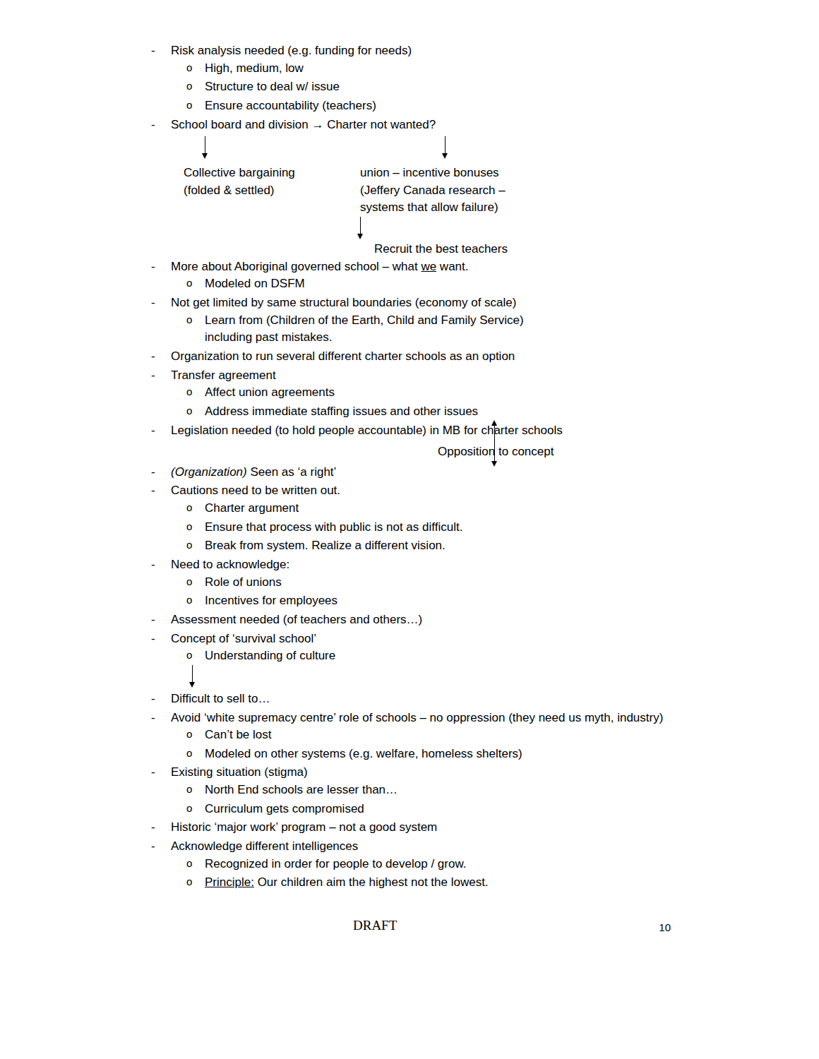Risk analysis needed (e.g. funding for needs)
High, medium, low
Structure to deal w/ issue
Ensure accountability (teachers)
School board and division → Charter not wanted?
Collective bargaining
(folded & settled)
union – incentive bonuses
(Jeffery Canada research –
systems that allow failure)
Recruit the best teachers
More about Aboriginal governed school – what we want.
Modeled on DSFM
Not get limited by same structural boundaries (economy of scale)
Learn from (Children of the Earth, Child and Family Service)
including past mistakes.
Organization to run several different charter schools as an option
Transfer agreement
Affect union agreements
Address immediate staffing issues and other issues
Legislation needed (to hold people accountable) in MB for charter schools
Opposition to concept
(Organization) Seen as ‘a right’
Cautions need to be written out.
Charter argument
Ensure that process with public is not as difficult.
Break from system. Realize a different vision.
Need to acknowledge:
Role of unions
Incentives for employees
Assessment needed (of teachers and others…)
Concept of ‘survival school’
Understanding of culture
Difficult to sell to…
Avoid ‘white supremacy centre’ role of schools – no oppression (they need us myth, industry)
Can’t be lost
Modeled on other systems (e.g. welfare, homeless shelters)
Existing situation (stigma)
North End schools are lesser than…
Curriculum gets compromised
Historic ‘major work’ program – not a good system
Acknowledge different intelligences
Recognized in order for people to develop / grow.
Principle: Our children aim the highest not the lowest.
DRAFT
10